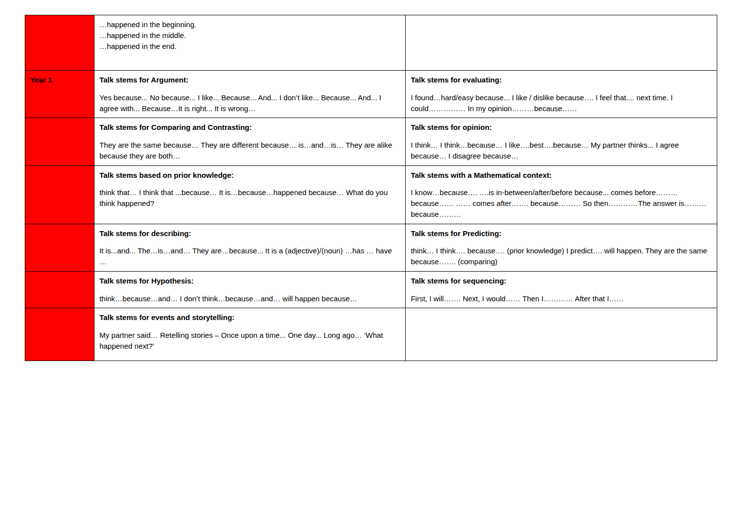| | …happened in the beginning. …happened in the middle. …happened in the end. | |
| Year 1 | Talk stems for Argument: Yes because... No because... I like... Because... And... I don’t like... Because... And... I agree with... Because…It is right... It is wrong… | Talk stems for evaluating: I found…hard/easy because... I like / dislike because…. I feel that.... next time. I could…………… In my opinion………because…… |
| | Talk stems for Comparing and Contrasting: They are the same because… They are different because… is…and…is… They are alike because they are both… | Talk stems for opinion: I think… I think…because… I like….best….because… My partner thinks... I agree because… I disagree because… |
| | Talk stems based on prior knowledge: think that… I think that ...because… It is…because…happened because… What do you think happened? | Talk stems with a Mathematical context: I know…because…. ….is in-between/after/before because... comes before………because…… …… comes after……. because……… So then…………The answer is………because……… |
| | Talk stems for describing: It is...and... The…is…and… They are…because... It is a (adjective)/(noun) …has … have … | Talk stems for Predicting: think… I think…. because…. (prior knowledge) I predict…. will happen. They are the same because……. (comparing) |
| | Talk stems for Hypothesis: think…because…and… I don’t think…because…and… will happen because… | Talk stems for sequencing: First, I will……. Next, I would…… Then I………… After that I…… |
| | Talk stems for events and storytelling: My partner said… Retelling stories – Once upon a time... One day... Long ago… ‘What happened next?’ | |